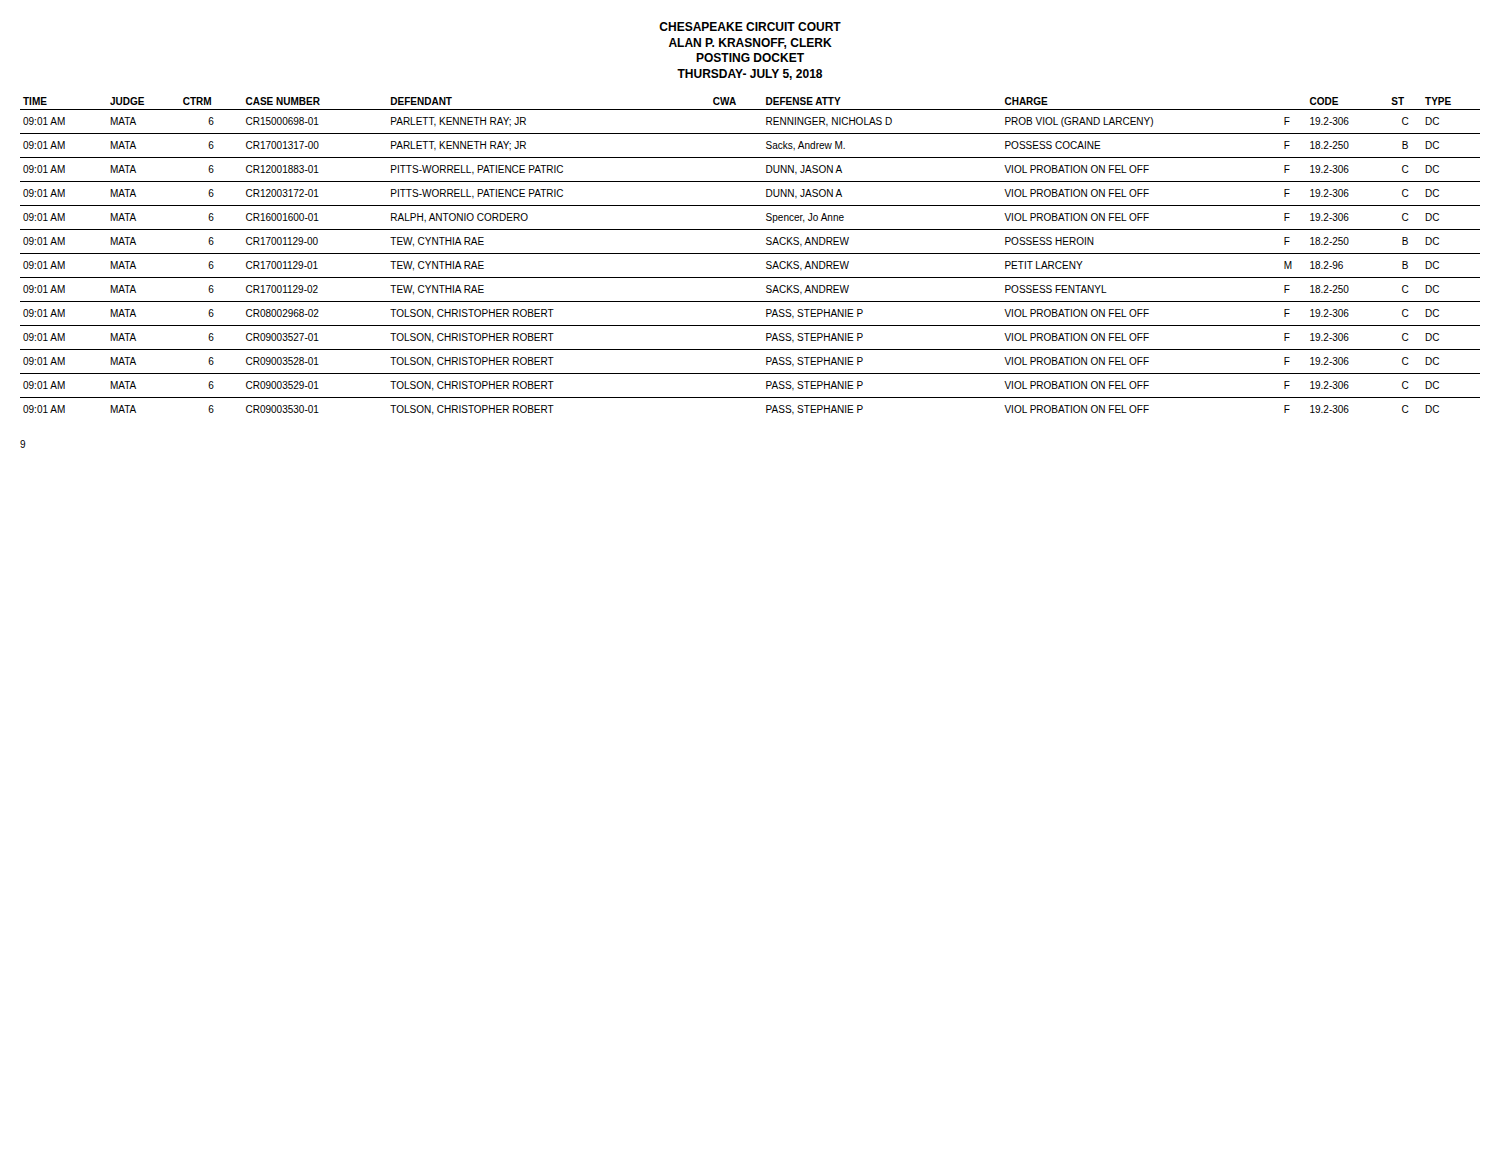CHESAPEAKE CIRCUIT COURT
ALAN P. KRASNOFF, CLERK
POSTING DOCKET
THURSDAY- JULY 5, 2018
| TIME | JUDGE | CTRM | CASE NUMBER | DEFENDANT | CWA | DEFENSE ATTY | CHARGE | | CODE | ST | TYPE |
| --- | --- | --- | --- | --- | --- | --- | --- | --- | --- | --- | --- |
| 09:01 AM | MATA | 6 | CR15000698-01 | PARLETT, KENNETH RAY; JR | | RENNINGER, NICHOLAS D | PROB VIOL (GRAND LARCENY) | F | 19.2-306 | C | DC |
| 09:01 AM | MATA | 6 | CR17001317-00 | PARLETT, KENNETH RAY; JR | | Sacks, Andrew M. | POSSESS COCAINE | F | 18.2-250 | B | DC |
| 09:01 AM | MATA | 6 | CR12001883-01 | PITTS-WORRELL, PATIENCE PATRIC | | DUNN, JASON A | VIOL PROBATION ON FEL OFF | F | 19.2-306 | C | DC |
| 09:01 AM | MATA | 6 | CR12003172-01 | PITTS-WORRELL, PATIENCE PATRIC | | DUNN, JASON A | VIOL PROBATION ON FEL OFF | F | 19.2-306 | C | DC |
| 09:01 AM | MATA | 6 | CR16001600-01 | RALPH, ANTONIO CORDERO | | Spencer, Jo Anne | VIOL PROBATION ON FEL OFF | F | 19.2-306 | C | DC |
| 09:01 AM | MATA | 6 | CR17001129-00 | TEW, CYNTHIA RAE | | SACKS, ANDREW | POSSESS HEROIN | F | 18.2-250 | B | DC |
| 09:01 AM | MATA | 6 | CR17001129-01 | TEW, CYNTHIA RAE | | SACKS, ANDREW | PETIT LARCENY | M | 18.2-96 | B | DC |
| 09:01 AM | MATA | 6 | CR17001129-02 | TEW, CYNTHIA RAE | | SACKS, ANDREW | POSSESS FENTANYL | F | 18.2-250 | C | DC |
| 09:01 AM | MATA | 6 | CR08002968-02 | TOLSON, CHRISTOPHER ROBERT | | PASS, STEPHANIE P | VIOL PROBATION ON FEL OFF | F | 19.2-306 | C | DC |
| 09:01 AM | MATA | 6 | CR09003527-01 | TOLSON, CHRISTOPHER ROBERT | | PASS, STEPHANIE P | VIOL PROBATION ON FEL OFF | F | 19.2-306 | C | DC |
| 09:01 AM | MATA | 6 | CR09003528-01 | TOLSON, CHRISTOPHER ROBERT | | PASS, STEPHANIE P | VIOL PROBATION ON FEL OFF | F | 19.2-306 | C | DC |
| 09:01 AM | MATA | 6 | CR09003529-01 | TOLSON, CHRISTOPHER ROBERT | | PASS, STEPHANIE P | VIOL PROBATION ON FEL OFF | F | 19.2-306 | C | DC |
| 09:01 AM | MATA | 6 | CR09003530-01 | TOLSON, CHRISTOPHER ROBERT | | PASS, STEPHANIE P | VIOL PROBATION ON FEL OFF | F | 19.2-306 | C | DC |
9